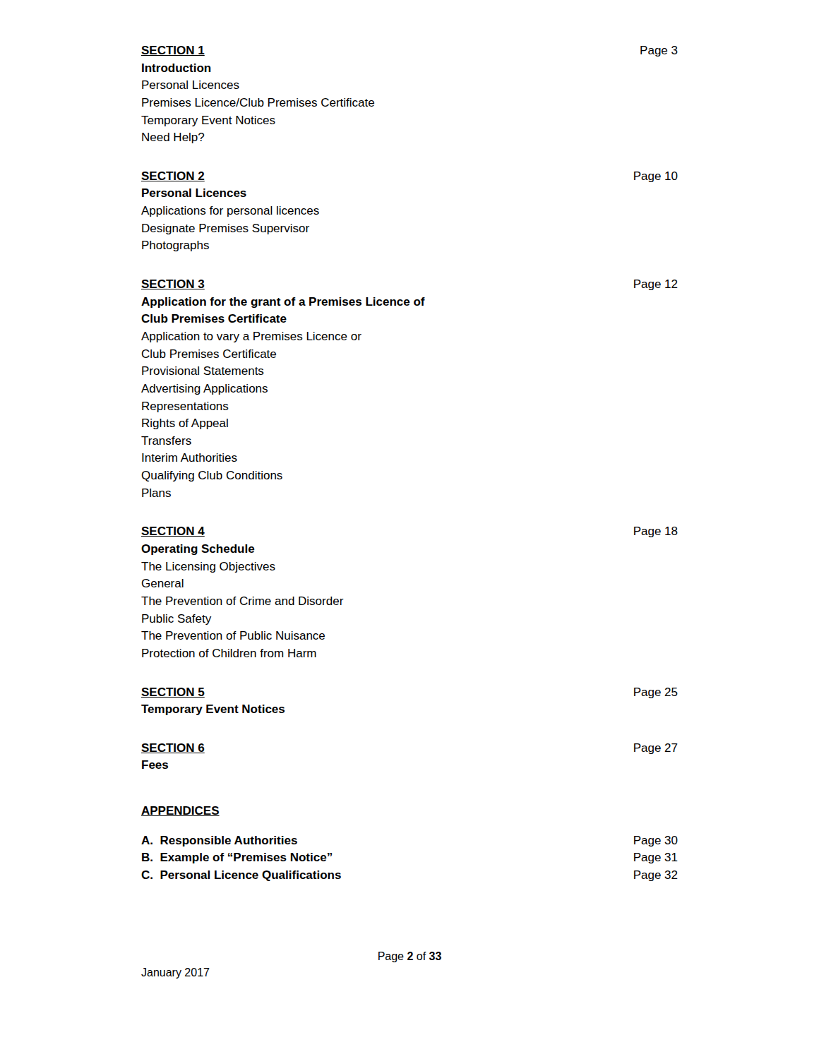SECTION 1 Page 3
Introduction
Personal Licences
Premises Licence/Club Premises Certificate
Temporary Event Notices
Need Help?
SECTION 2 Page 10
Personal Licences
Applications for personal licences
Designate Premises Supervisor
Photographs
SECTION 3 Page 12
Application for the grant of a Premises Licence of
Club Premises Certificate
Application to vary a Premises Licence or
Club Premises Certificate
Provisional Statements
Advertising Applications
Representations
Rights of Appeal
Transfers
Interim Authorities
Qualifying Club Conditions
Plans
SECTION 4 Page 18
Operating Schedule
The Licensing Objectives
General
The Prevention of Crime and Disorder
Public Safety
The Prevention of Public Nuisance
Protection of Children from Harm
SECTION 5 Page 25
Temporary Event Notices
SECTION 6 Page 27
Fees
APPENDICES
A. Responsible Authorities Page 30
B. Example of “Premises Notice” Page 31
C. Personal Licence Qualifications Page 32
Page 2 of 33
January 2017